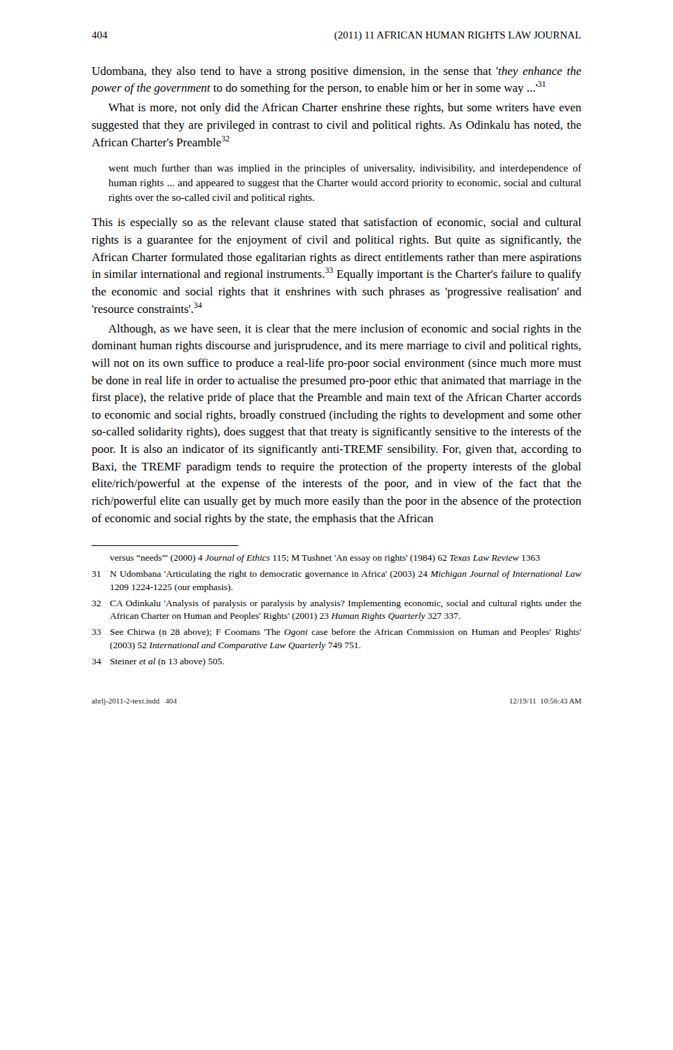404 (2011) 11 AFRICAN HUMAN RIGHTS LAW JOURNAL
Udombana, they also tend to have a strong positive dimension, in the sense that 'they enhance the power of the government to do something for the person, to enable him or her in some way ...'31
What is more, not only did the African Charter enshrine these rights, but some writers have even suggested that they are privileged in contrast to civil and political rights. As Odinkalu has noted, the African Charter's Preamble32
went much further than was implied in the principles of universality, indivisibility, and interdependence of human rights ... and appeared to suggest that the Charter would accord priority to economic, social and cultural rights over the so-called civil and political rights.
This is especially so as the relevant clause stated that satisfaction of economic, social and cultural rights is a guarantee for the enjoyment of civil and political rights. But quite as significantly, the African Charter formulated those egalitarian rights as direct entitlements rather than mere aspirations in similar international and regional instruments.33 Equally important is the Charter's failure to qualify the economic and social rights that it enshrines with such phrases as 'progressive realisation' and 'resource constraints'.34
Although, as we have seen, it is clear that the mere inclusion of economic and social rights in the dominant human rights discourse and jurisprudence, and its mere marriage to civil and political rights, will not on its own suffice to produce a real-life pro-poor social environment (since much more must be done in real life in order to actualise the presumed pro-poor ethic that animated that marriage in the first place), the relative pride of place that the Preamble and main text of the African Charter accords to economic and social rights, broadly construed (including the rights to development and some other so-called solidarity rights), does suggest that that treaty is significantly sensitive to the interests of the poor. It is also an indicator of its significantly anti-TREMF sensibility. For, given that, according to Baxi, the TREMF paradigm tends to require the protection of the property interests of the global elite/rich/powerful at the expense of the interests of the poor, and in view of the fact that the rich/powerful elite can usually get by much more easily than the poor in the absence of the protection of economic and social rights by the state, the emphasis that the African
versus “needs”' (2000) 4 Journal of Ethics 115; M Tushnet 'An essay on rights' (1984) 62 Texas Law Review 1363
31
N Udombana 'Articulating the right to democratic governance in Africa' (2003) 24 Michigan Journal of International Law 1209 1224-1225 (our emphasis).
32
CA Odinkalu 'Analysis of paralysis or paralysis by analysis? Implementing economic, social and cultural rights under the African Charter on Human and Peoples' Rights' (2001) 23 Human Rights Quarterly 327 337.
33
See Chirwa (n 28 above); F Coomans 'The Ogoni case before the African Commission on Human and Peoples' Rights' (2003) 52 International and Comparative Law Quarterly 749 751.
34
Steiner et al (n 13 above) 505.
ahrlj-2011-2-text.indd 404 12/19/11 10:56:43 AM